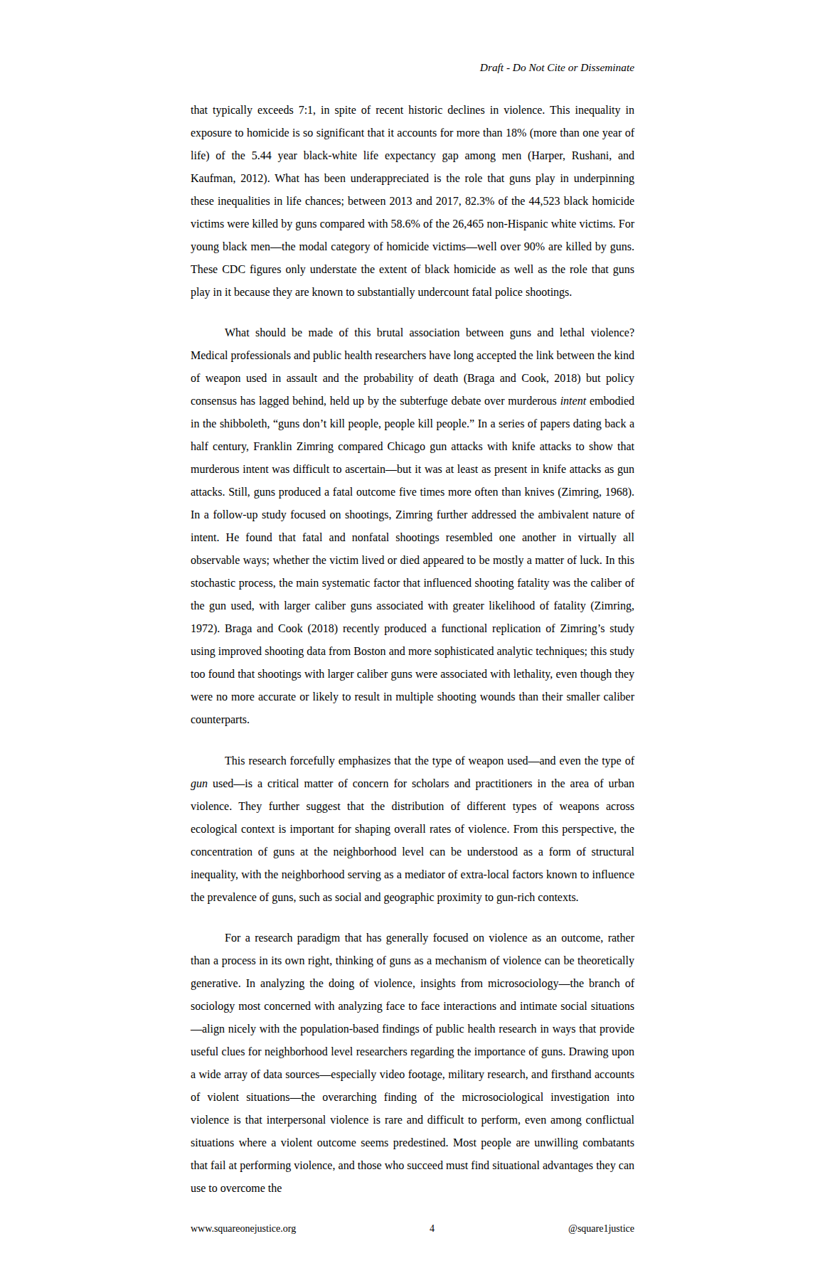Draft - Do Not Cite or Disseminate
that typically exceeds 7:1, in spite of recent historic declines in violence. This inequality in exposure to homicide is so significant that it accounts for more than 18% (more than one year of life) of the 5.44 year black-white life expectancy gap among men (Harper, Rushani, and Kaufman, 2012). What has been underappreciated is the role that guns play in underpinning these inequalities in life chances; between 2013 and 2017, 82.3% of the 44,523 black homicide victims were killed by guns compared with 58.6% of the 26,465 non-Hispanic white victims. For young black men—the modal category of homicide victims—well over 90% are killed by guns. These CDC figures only understate the extent of black homicide as well as the role that guns play in it because they are known to substantially undercount fatal police shootings.
What should be made of this brutal association between guns and lethal violence? Medical professionals and public health researchers have long accepted the link between the kind of weapon used in assault and the probability of death (Braga and Cook, 2018) but policy consensus has lagged behind, held up by the subterfuge debate over murderous intent embodied in the shibboleth, “guns don’t kill people, people kill people.” In a series of papers dating back a half century, Franklin Zimring compared Chicago gun attacks with knife attacks to show that murderous intent was difficult to ascertain—but it was at least as present in knife attacks as gun attacks. Still, guns produced a fatal outcome five times more often than knives (Zimring, 1968). In a follow-up study focused on shootings, Zimring further addressed the ambivalent nature of intent. He found that fatal and nonfatal shootings resembled one another in virtually all observable ways; whether the victim lived or died appeared to be mostly a matter of luck. In this stochastic process, the main systematic factor that influenced shooting fatality was the caliber of the gun used, with larger caliber guns associated with greater likelihood of fatality (Zimring, 1972). Braga and Cook (2018) recently produced a functional replication of Zimring’s study using improved shooting data from Boston and more sophisticated analytic techniques; this study too found that shootings with larger caliber guns were associated with lethality, even though they were no more accurate or likely to result in multiple shooting wounds than their smaller caliber counterparts.
This research forcefully emphasizes that the type of weapon used—and even the type of gun used—is a critical matter of concern for scholars and practitioners in the area of urban violence. They further suggest that the distribution of different types of weapons across ecological context is important for shaping overall rates of violence. From this perspective, the concentration of guns at the neighborhood level can be understood as a form of structural inequality, with the neighborhood serving as a mediator of extra-local factors known to influence the prevalence of guns, such as social and geographic proximity to gun-rich contexts.
For a research paradigm that has generally focused on violence as an outcome, rather than a process in its own right, thinking of guns as a mechanism of violence can be theoretically generative. In analyzing the doing of violence, insights from microsociology—the branch of sociology most concerned with analyzing face to face interactions and intimate social situations—align nicely with the population-based findings of public health research in ways that provide useful clues for neighborhood level researchers regarding the importance of guns. Drawing upon a wide array of data sources—especially video footage, military research, and firsthand accounts of violent situations—the overarching finding of the microsociological investigation into violence is that interpersonal violence is rare and difficult to perform, even among conflictual situations where a violent outcome seems predestined. Most people are unwilling combatants that fail at performing violence, and those who succeed must find situational advantages they can use to overcome the
www.squareonejustice.org 4 @square1justice